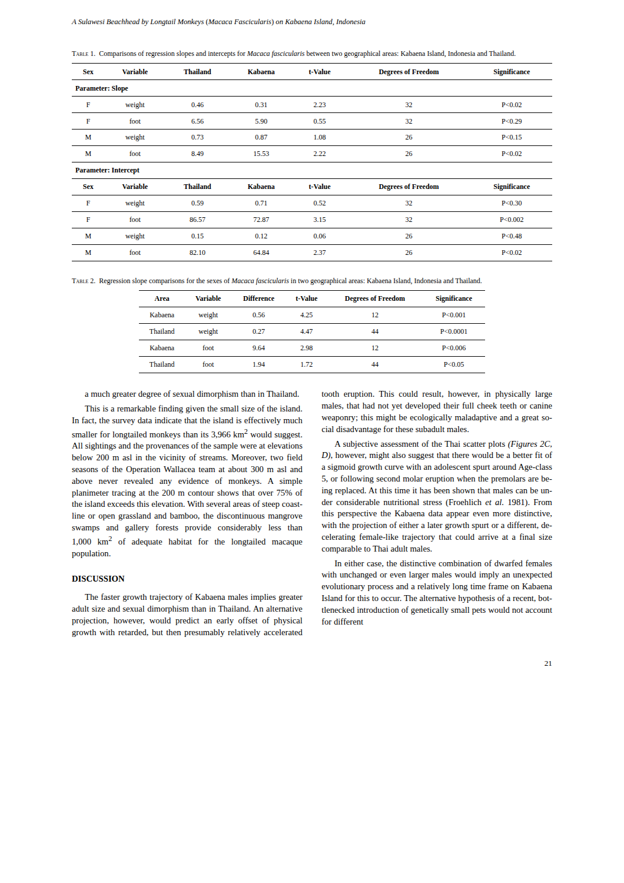A Sulawesi Beachhead by Longtail Monkeys (Macaca Fascicularis) on Kabaena Island, Indonesia
Table 1. Comparisons of regression slopes and intercepts for Macaca fascicularis between two geographical areas: Kabaena Island, Indonesia and Thailand.
| Parameter: Slope |
| Sex | Variable | Thailand | Kabaena | t-Value | Degrees of Freedom | Significance |
| F | weight | 0.46 | 0.31 | 2.23 | 32 | P<0.02 |
| F | foot | 6.56 | 5.90 | 0.55 | 32 | P<0.29 |
| M | weight | 0.73 | 0.87 | 1.08 | 26 | P<0.15 |
| M | foot | 8.49 | 15.53 | 2.22 | 26 | P<0.02 |
| Parameter: Intercept |
| Sex | Variable | Thailand | Kabaena | t-Value | Degrees of Freedom | Significance |
| F | weight | 0.59 | 0.71 | 0.52 | 32 | P<0.30 |
| F | foot | 86.57 | 72.87 | 3.15 | 32 | P<0.002 |
| M | weight | 0.15 | 0.12 | 0.06 | 26 | P<0.48 |
| M | foot | 82.10 | 64.84 | 2.37 | 26 | P<0.02 |
Table 2. Regression slope comparisons for the sexes of Macaca fascicularis in two geographical areas: Kabaena Island, Indonesia and Thailand.
| Area | Variable | Difference | t-Value | Degrees of Freedom | Significance |
| --- | --- | --- | --- | --- | --- |
| Kabaena | weight | 0.56 | 4.25 | 12 | P<0.001 |
| Thailand | weight | 0.27 | 4.47 | 44 | P<0.0001 |
| Kabaena | foot | 9.64 | 2.98 | 12 | P<0.006 |
| Thailand | foot | 1.94 | 1.72 | 44 | P<0.05 |
a much greater degree of sexual dimorphism than in Thailand.
This is a remarkable finding given the small size of the island. In fact, the survey data indicate that the island is effectively much smaller for longtailed monkeys than its 3,966 km2 would suggest. All sightings and the provenances of the sample were at elevations below 200 m asl in the vicinity of streams. Moreover, two field seasons of the Operation Wallacea team at about 300 m asl and above never revealed any evidence of monkeys. A simple planimeter tracing at the 200 m contour shows that over 75% of the island exceeds this elevation. With several areas of steep coastline or open grassland and bamboo, the discontinuous mangrove swamps and gallery forests provide considerably less than 1,000 km2 of adequate habitat for the longtailed macaque population.
DISCUSSION
The faster growth trajectory of Kabaena males implies greater adult size and sexual dimorphism than in Thailand. An alternative projection, however, would predict an early offset of physical growth with retarded, but then presumably relatively accelerated tooth eruption. This could result, however, in physically large males, that had not yet developed their full cheek teeth or canine weaponry; this might be ecologically maladaptive and a great social disadvantage for these subadult males.
A subjective assessment of the Thai scatter plots (Figures 2C, D), however, might also suggest that there would be a better fit of a sigmoid growth curve with an adolescent spurt around Age-class 5, or following second molar eruption when the premolars are being replaced. At this time it has been shown that males can be under considerable nutritional stress (Froehlich et al. 1981). From this perspective the Kabaena data appear even more distinctive, with the projection of either a later growth spurt or a different, decelerating female-like trajectory that could arrive at a final size comparable to Thai adult males.
In either case, the distinctive combination of dwarfed females with unchanged or even larger males would imply an unexpected evolutionary process and a relatively long time frame on Kabaena Island for this to occur. The alternative hypothesis of a recent, bottlenecked introduction of genetically small pets would not account for different
21